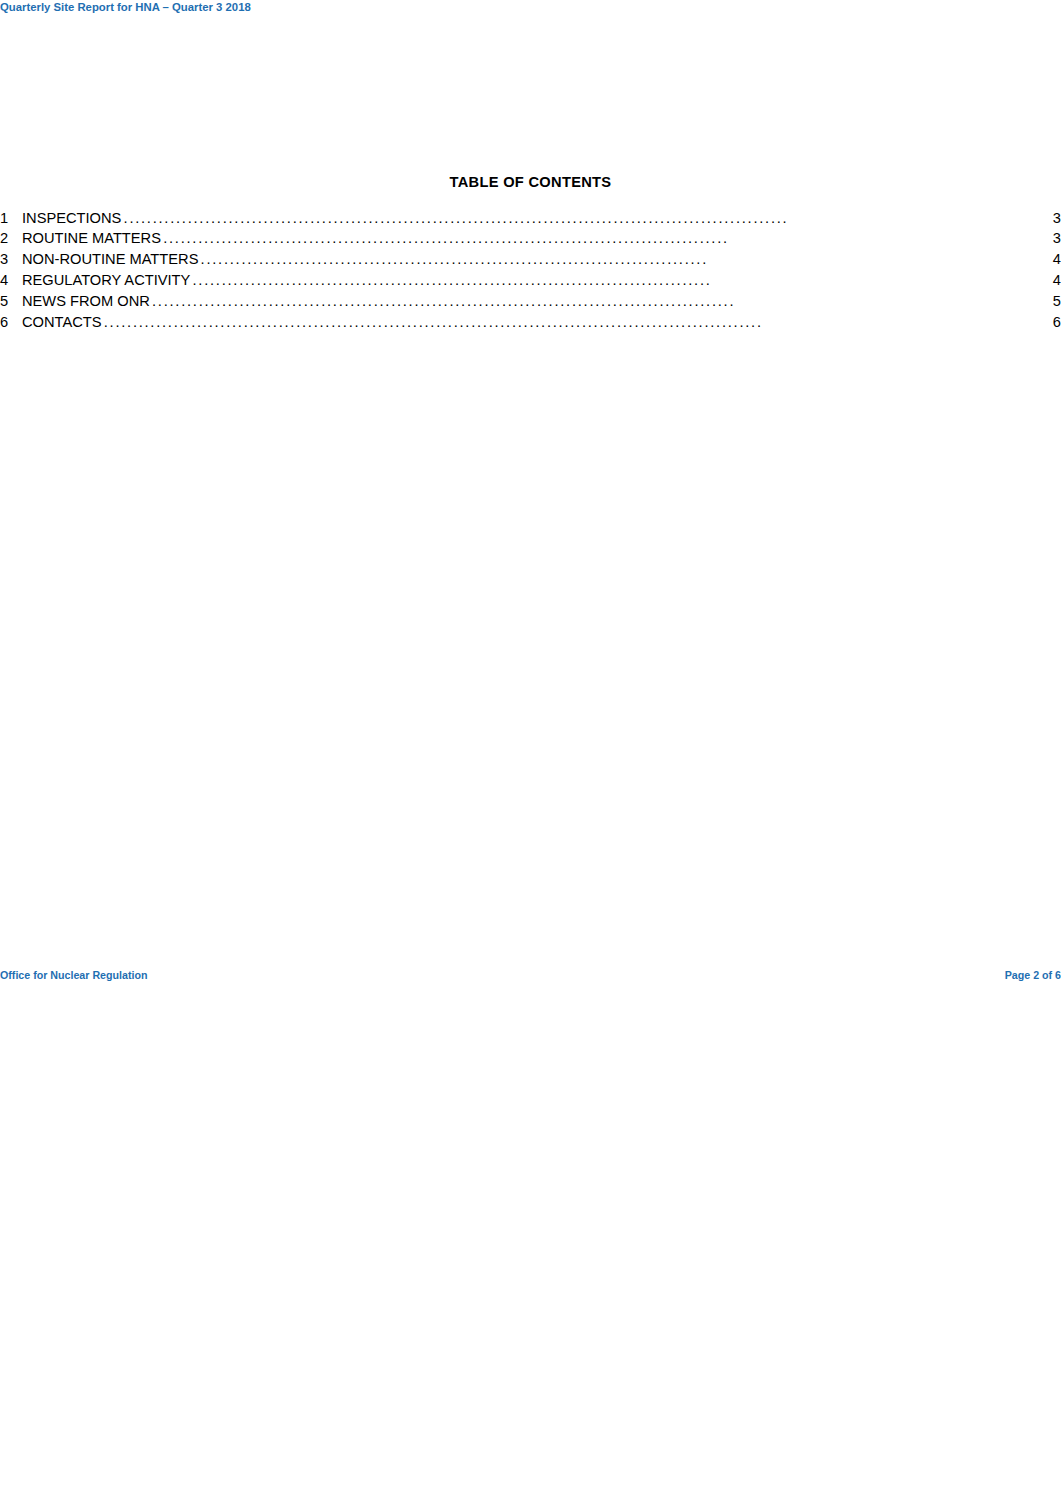Quarterly Site Report for HNA – Quarter 3 2018
TABLE OF CONTENTS
1 INSPECTIONS .................................................................................................................. 3
2 ROUTINE MATTERS ................................................................................................. 3
3 NON-ROUTINE MATTERS ....................................................................................... 4
4 REGULATORY ACTIVITY ......................................................................................... 4
5 NEWS FROM ONR .................................................................................................... 5
6 CONTACTS ................................................................................................................. 6
Office for Nuclear Regulation Page 2 of 6